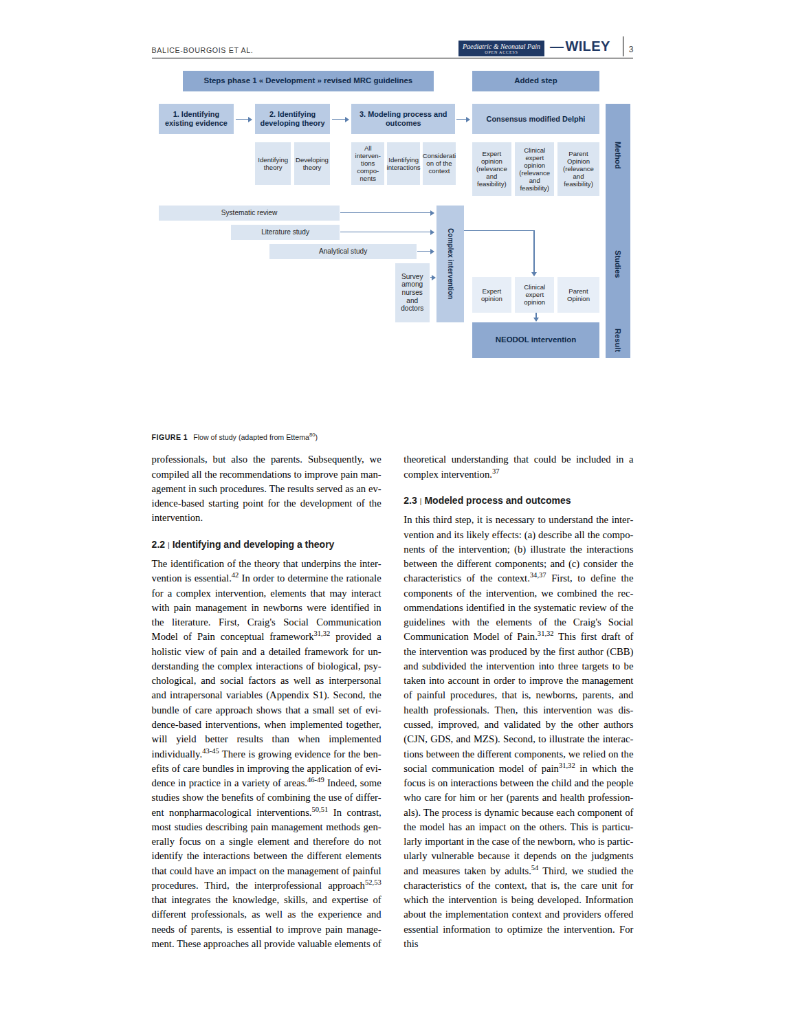Balice-Bourgois et al.
Paediatric & Neonatal PainOPEN ACCESS
WILEY
3
Steps phase 1 « Development » revised MRC guidelines
Added step
1. Identifying existing evidence
2. Identifying developing theory
3. Modeling process and outcomes
Consensus modified Delphi
Method
Identifying theory
Developing theory
All interven-tions compo-nents
Identifying interactions
Considerati on of the context
Expert opinion (relevance and feasibility)
Clinical expert opinion (relevance and feasibility)
Parent Opinion (relevance and feasibility)
Systematic review
Literature study
Analytical study
Survey among nurses and doctors
Complex intervention
Studies
Expert opinion
Clinical expert opinion
Parent Opinion
NEODOL intervention
Result
FIGURE 1 Flow of study (adapted from Ettema80)
professionals, but also the parents. Subsequently, we compiled all the recommendations to improve pain management in such procedures. The results served as an evidence-based starting point for the development of the intervention.
2.2|Identifying and developing a theory
The identification of the theory that underpins the intervention is essential.42 In order to determine the rationale for a complex intervention, elements that may interact with pain management in newborns were identified in the literature. First, Craig's Social Communication Model of Pain conceptual framework31,32 provided a holistic view of pain and a detailed framework for understanding the complex interactions of biological, psychological, and social factors as well as interpersonal and intrapersonal variables (Appendix S1). Second, the bundle of care approach shows that a small set of evidence-based interventions, when implemented together, will yield better results than when implemented individually.43-45 There is growing evidence for the benefits of care bundles in improving the application of evidence in practice in a variety of areas.46-49 Indeed, some studies show the benefits of combining the use of different nonpharmacological interventions.50,51 In contrast, most studies describing pain management methods generally focus on a single element and therefore do not identify the interactions between the different elements that could have an impact on the management of painful procedures. Third, the interprofessional approach52,53 that integrates the knowledge, skills, and expertise of different professionals, as well as the experience and needs of parents, is essential to improve pain management. These approaches all provide valuable elements of theoretical understanding that could be included in a complex intervention.37
2.3|Modeled process and outcomes
In this third step, it is necessary to understand the intervention and its likely effects: (a) describe all the components of the intervention; (b) illustrate the interactions between the different components; and (c) consider the characteristics of the context.34,37 First, to define the components of the intervention, we combined the recommendations identified in the systematic review of the guidelines with the elements of the Craig's Social Communication Model of Pain.31,32 This first draft of the intervention was produced by the first author (CBB) and subdivided the intervention into three targets to be taken into account in order to improve the management of painful procedures, that is, newborns, parents, and health professionals. Then, this intervention was discussed, improved, and validated by the other authors (CJN, GDS, and MZS). Second, to illustrate the interactions between the different components, we relied on the social communication model of pain31,32 in which the focus is on interactions between the child and the people who care for him or her (parents and health professionals). The process is dynamic because each component of the model has an impact on the others. This is particularly important in the case of the newborn, who is particularly vulnerable because it depends on the judgments and measures taken by adults.54 Third, we studied the characteristics of the context, that is, the care unit for which the intervention is being developed. Information about the implementation context and providers offered essential information to optimize the intervention. For this